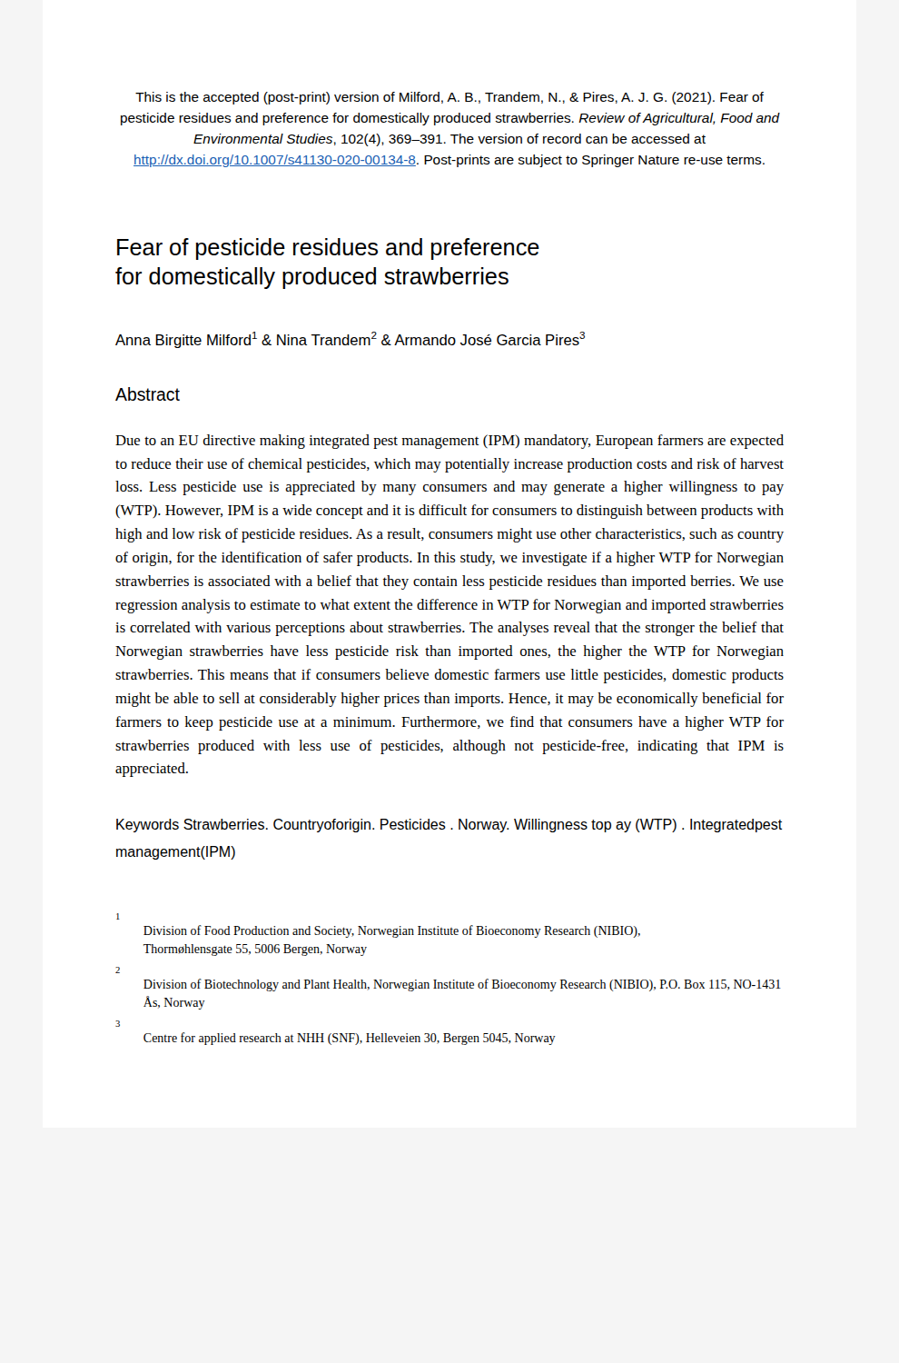This is the accepted (post-print) version of Milford, A. B., Trandem, N., & Pires, A. J. G. (2021). Fear of pesticide residues and preference for domestically produced strawberries. Review of Agricultural, Food and Environmental Studies, 102(4), 369–391. The version of record can be accessed at http://dx.doi.org/10.1007/s41130-020-00134-8. Post-prints are subject to Springer Nature re-use terms.
Fear of pesticide residues and preference
for domestically produced strawberries
Anna Birgitte Milford1 & Nina Trandem2 & Armando José Garcia Pires3
Abstract
Due to an EU directive making integrated pest management (IPM) mandatory, European farmers are expected to reduce their use of chemical pesticides, which may potentially increase production costs and risk of harvest loss. Less pesticide use is appreciated by many consumers and may generate a higher willingness to pay (WTP). However, IPM is a wide concept and it is difficult for consumers to distinguish between products with high and low risk of pesticide residues. As a result, consumers might use other characteristics, such as country of origin, for the identification of safer products. In this study, we investigate if a higher WTP for Norwegian strawberries is associated with a belief that they contain less pesticide residues than imported berries. We use regression analysis to estimate to what extent the difference in WTP for Norwegian and imported strawberries is correlated with various perceptions about strawberries. The analyses reveal that the stronger the belief that Norwegian strawberries have less pesticide risk than imported ones, the higher the WTP for Norwegian strawberries. This means that if consumers believe domestic farmers use little pesticides, domestic products might be able to sell at considerably higher prices than imports. Hence, it may be economically beneficial for farmers to keep pesticide use at a minimum. Furthermore, we find that consumers have a higher WTP for strawberries produced with less use of pesticides, although not pesticide-free, indicating that IPM is appreciated.
Keywords Strawberries. Countryoforigin. Pesticides . Norway. Willingness top ay (WTP) . Integratedpest management(IPM)
1
Division of Food Production and Society, Norwegian Institute of Bioeconomy Research (NIBIO),
Thormøhlensgate 55, 5006 Bergen, Norway
2
Division of Biotechnology and Plant Health, Norwegian Institute of Bioeconomy Research (NIBIO), P.O. Box 115, NO-1431 Ås, Norway
3
Centre for applied research at NHH (SNF), Helleveien 30, Bergen 5045, Norway